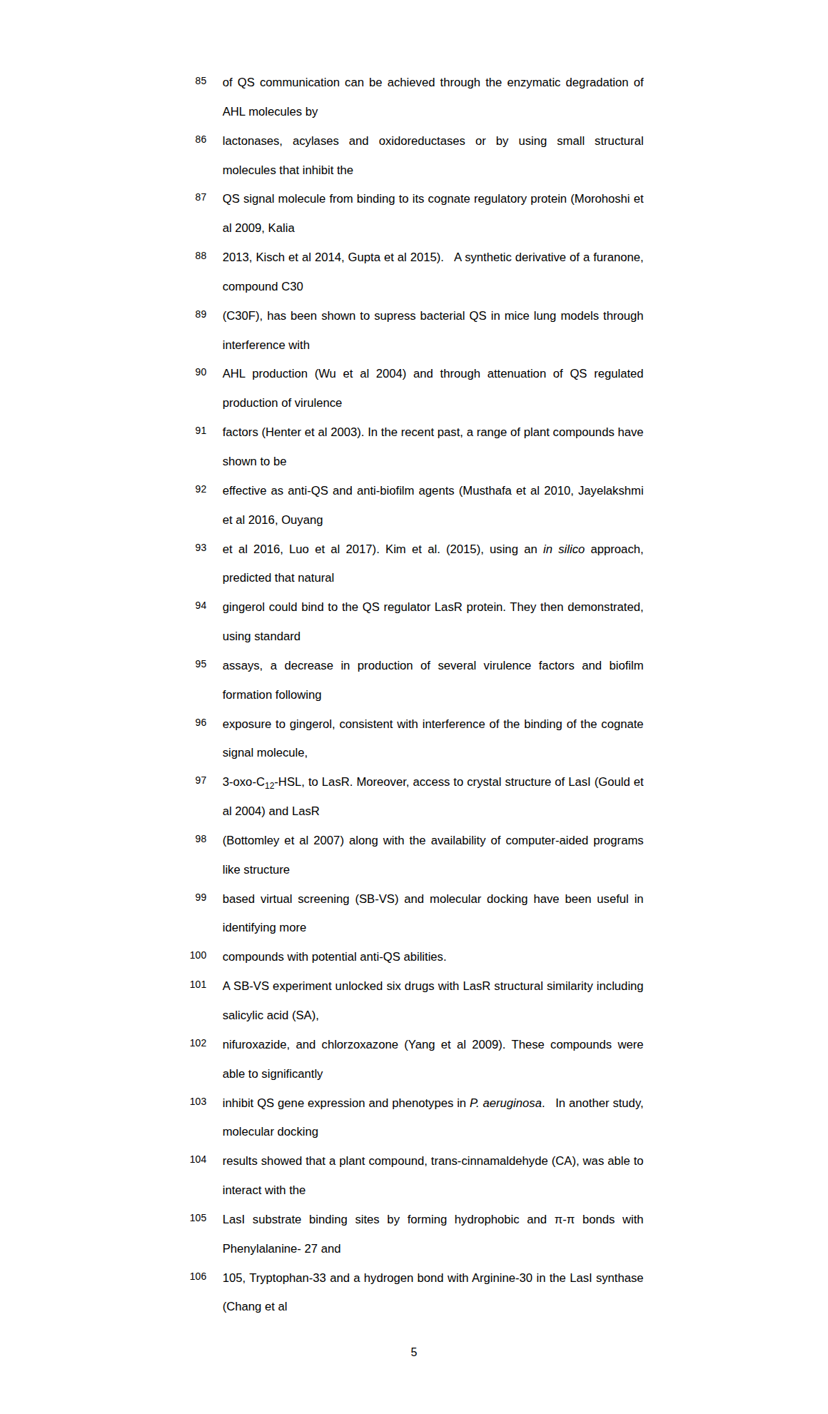of QS communication can be achieved through the enzymatic degradation of AHL molecules by
lactonases, acylases and oxidoreductases or by using small structural molecules that inhibit the
QS signal molecule from binding to its cognate regulatory protein (Morohoshi et al 2009, Kalia
2013, Kisch et al 2014, Gupta et al 2015). A synthetic derivative of a furanone, compound C30
(C30F), has been shown to supress bacterial QS in mice lung models through interference with
AHL production (Wu et al 2004) and through attenuation of QS regulated production of virulence
factors (Henter et al 2003). In the recent past, a range of plant compounds have shown to be
effective as anti-QS and anti-biofilm agents (Musthafa et al 2010, Jayelakshmi et al 2016, Ouyang
et al 2016, Luo et al 2017). Kim et al. (2015), using an in silico approach, predicted that natural
gingerol could bind to the QS regulator LasR protein. They then demonstrated, using standard
assays, a decrease in production of several virulence factors and biofilm formation following
exposure to gingerol, consistent with interference of the binding of the cognate signal molecule,
3-oxo-C12-HSL, to LasR. Moreover, access to crystal structure of LasI (Gould et al 2004) and LasR
(Bottomley et al 2007) along with the availability of computer-aided programs like structure
based virtual screening (SB-VS) and molecular docking have been useful in identifying more
compounds with potential anti-QS abilities.
A SB-VS experiment unlocked six drugs with LasR structural similarity including salicylic acid (SA),
nifuroxazide, and chlorzoxazone (Yang et al 2009). These compounds were able to significantly
inhibit QS gene expression and phenotypes in P. aeruginosa. In another study, molecular docking
results showed that a plant compound, trans-cinnamaldehyde (CA), was able to interact with the
LasI substrate binding sites by forming hydrophobic and π-π bonds with Phenylalanine- 27 and
105, Tryptophan-33 and a hydrogen bond with Arginine-30 in the LasI synthase (Chang et al
5